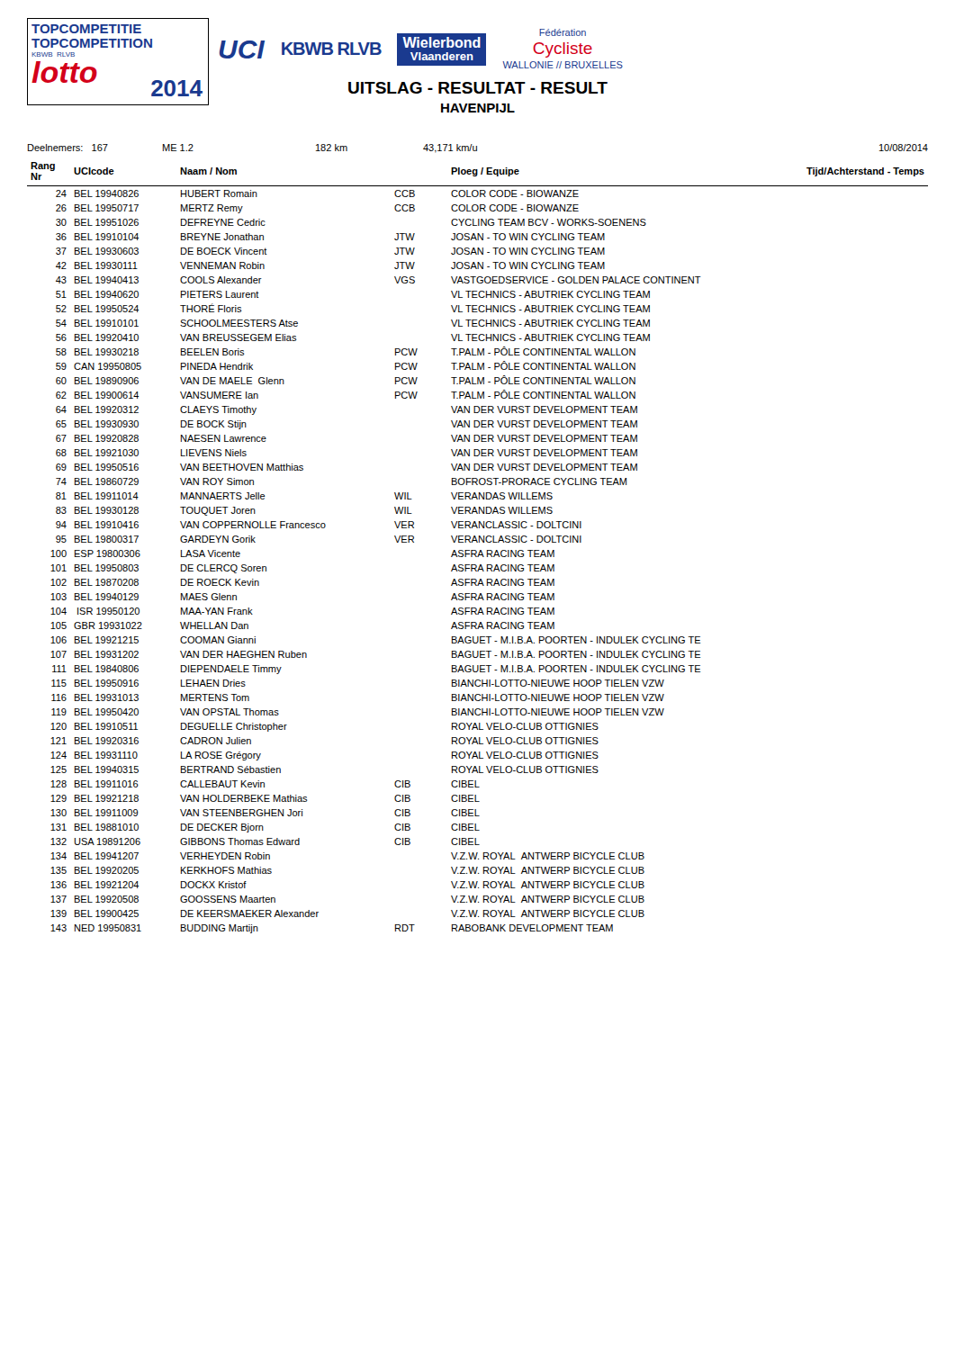TOPCOMPETITIE
TOPCOMPETITION
KBWB RLVB
lotto
2014
UCI
KBWB RLVB
WielerbondVlaanderen
Fédération
Cycliste
WALLONIE // BRUXELLES
UITSLAG - RESULTAT - RESULT
HAVENPIJL
Deelnemers: 167
ME 1.2
182 km
43,171 km/u
10/08/2014
| Rang Nr | UCIcode | Naam / Nom | | Ploeg / Equipe | Tijd/Achterstand - Temps |
| --- | --- | --- | --- | --- | --- |
| 24 | BEL 19940826 | HUBERT Romain | CCB | COLOR CODE - BIOWANZE | |
| 26 | BEL 19950717 | MERTZ Remy | CCB | COLOR CODE - BIOWANZE | |
| 30 | BEL 19951026 | DEFREYNE Cedric | | CYCLING TEAM BCV - WORKS-SOENENS | |
| 36 | BEL 19910104 | BREYNE Jonathan | JTW | JOSAN - TO WIN CYCLING TEAM | |
| 37 | BEL 19930603 | DE BOECK Vincent | JTW | JOSAN - TO WIN CYCLING TEAM | |
| 42 | BEL 19930111 | VENNEMAN Robin | JTW | JOSAN - TO WIN CYCLING TEAM | |
| 43 | BEL 19940413 | COOLS Alexander | VGS | VASTGOEDSERVICE - GOLDEN PALACE CONTINENT | |
| 51 | BEL 19940620 | PIETERS Laurent | | VL TECHNICS - ABUTRIEK CYCLING TEAM | |
| 52 | BEL 19950524 | THORÉ Floris | | VL TECHNICS - ABUTRIEK CYCLING TEAM | |
| 54 | BEL 19910101 | SCHOOLMEESTERS Atse | | VL TECHNICS - ABUTRIEK CYCLING TEAM | |
| 56 | BEL 19920410 | VAN BREUSSEGEM Elias | | VL TECHNICS - ABUTRIEK CYCLING TEAM | |
| 58 | BEL 19930218 | BEELEN Boris | PCW | T.PALM - PÔLE CONTINENTAL WALLON | |
| 59 | CAN 19950805 | PINEDA Hendrik | PCW | T.PALM - PÔLE CONTINENTAL WALLON | |
| 60 | BEL 19890906 | VAN DE MAELE Glenn | PCW | T.PALM - PÔLE CONTINENTAL WALLON | |
| 62 | BEL 19900614 | VANSUMERE Ian | PCW | T.PALM - PÔLE CONTINENTAL WALLON | |
| 64 | BEL 19920312 | CLAEYS Timothy | | VAN DER VURST DEVELOPMENT TEAM | |
| 65 | BEL 19930930 | DE BOCK Stijn | | VAN DER VURST DEVELOPMENT TEAM | |
| 67 | BEL 19920828 | NAESEN Lawrence | | VAN DER VURST DEVELOPMENT TEAM | |
| 68 | BEL 19921030 | LIEVENS Niels | | VAN DER VURST DEVELOPMENT TEAM | |
| 69 | BEL 19950516 | VAN BEETHOVEN Matthias | | VAN DER VURST DEVELOPMENT TEAM | |
| 74 | BEL 19860729 | VAN ROY Simon | | BOFROST-PRORACE CYCLING TEAM | |
| 81 | BEL 19911014 | MANNAERTS Jelle | WIL | VERANDAS WILLEMS | |
| 83 | BEL 19930128 | TOUQUET Joren | WIL | VERANDAS WILLEMS | |
| 94 | BEL 19910416 | VAN COPPERNOLLE Francesco | VER | VERANCLASSIC - DOLTCINI | |
| 95 | BEL 19800317 | GARDEYN Gorik | VER | VERANCLASSIC - DOLTCINI | |
| 100 | ESP 19800306 | LASA Vicente | | ASFRA RACING TEAM | |
| 101 | BEL 19950803 | DE CLERCQ Soren | | ASFRA RACING TEAM | |
| 102 | BEL 19870208 | DE ROECK Kevin | | ASFRA RACING TEAM | |
| 103 | BEL 19940129 | MAES Glenn | | ASFRA RACING TEAM | |
| 104 | ISR 19950120 | MAA-YAN Frank | | ASFRA RACING TEAM | |
| 105 | GBR 19931022 | WHELLAN Dan | | ASFRA RACING TEAM | |
| 106 | BEL 19921215 | COOMAN Gianni | | BAGUET - M.I.B.A. POORTEN - INDULEK CYCLING TE | |
| 107 | BEL 19931202 | VAN DER HAEGHEN Ruben | | BAGUET - M.I.B.A. POORTEN - INDULEK CYCLING TE | |
| 111 | BEL 19840806 | DIEPENDAELE Timmy | | BAGUET - M.I.B.A. POORTEN - INDULEK CYCLING TE | |
| 115 | BEL 19950916 | LEHAEN Dries | | BIANCHI-LOTTO-NIEUWE HOOP TIELEN VZW | |
| 116 | BEL 19931013 | MERTENS Tom | | BIANCHI-LOTTO-NIEUWE HOOP TIELEN VZW | |
| 119 | BEL 19950420 | VAN OPSTAL Thomas | | BIANCHI-LOTTO-NIEUWE HOOP TIELEN VZW | |
| 120 | BEL 19910511 | DEGUELLE Christopher | | ROYAL VELO-CLUB OTTIGNIES | |
| 121 | BEL 19920316 | CADRON Julien | | ROYAL VELO-CLUB OTTIGNIES | |
| 124 | BEL 19931110 | LA ROSE Grégory | | ROYAL VELO-CLUB OTTIGNIES | |
| 125 | BEL 19940315 | BERTRAND Sébastien | | ROYAL VELO-CLUB OTTIGNIES | |
| 128 | BEL 19911016 | CALLEBAUT Kevin | CIB | CIBEL | |
| 129 | BEL 19921218 | VAN HOLDERBEKE Mathias | CIB | CIBEL | |
| 130 | BEL 19911009 | VAN STEENBERGHEN Jori | CIB | CIBEL | |
| 131 | BEL 19881010 | DE DECKER Bjorn | CIB | CIBEL | |
| 132 | USA 19891206 | GIBBONS Thomas Edward | CIB | CIBEL | |
| 134 | BEL 19941207 | VERHEYDEN Robin | | V.Z.W. ROYAL ANTWERP BICYCLE CLUB | |
| 135 | BEL 19920205 | KERKHOFS Mathias | | V.Z.W. ROYAL ANTWERP BICYCLE CLUB | |
| 136 | BEL 19921204 | DOCKX Kristof | | V.Z.W. ROYAL ANTWERP BICYCLE CLUB | |
| 137 | BEL 19920508 | GOOSSENS Maarten | | V.Z.W. ROYAL ANTWERP BICYCLE CLUB | |
| 139 | BEL 19900425 | DE KEERSMAEKER Alexander | | V.Z.W. ROYAL ANTWERP BICYCLE CLUB | |
| 143 | NED 19950831 | BUDDING Martijn | RDT | RABOBANK DEVELOPMENT TEAM | |